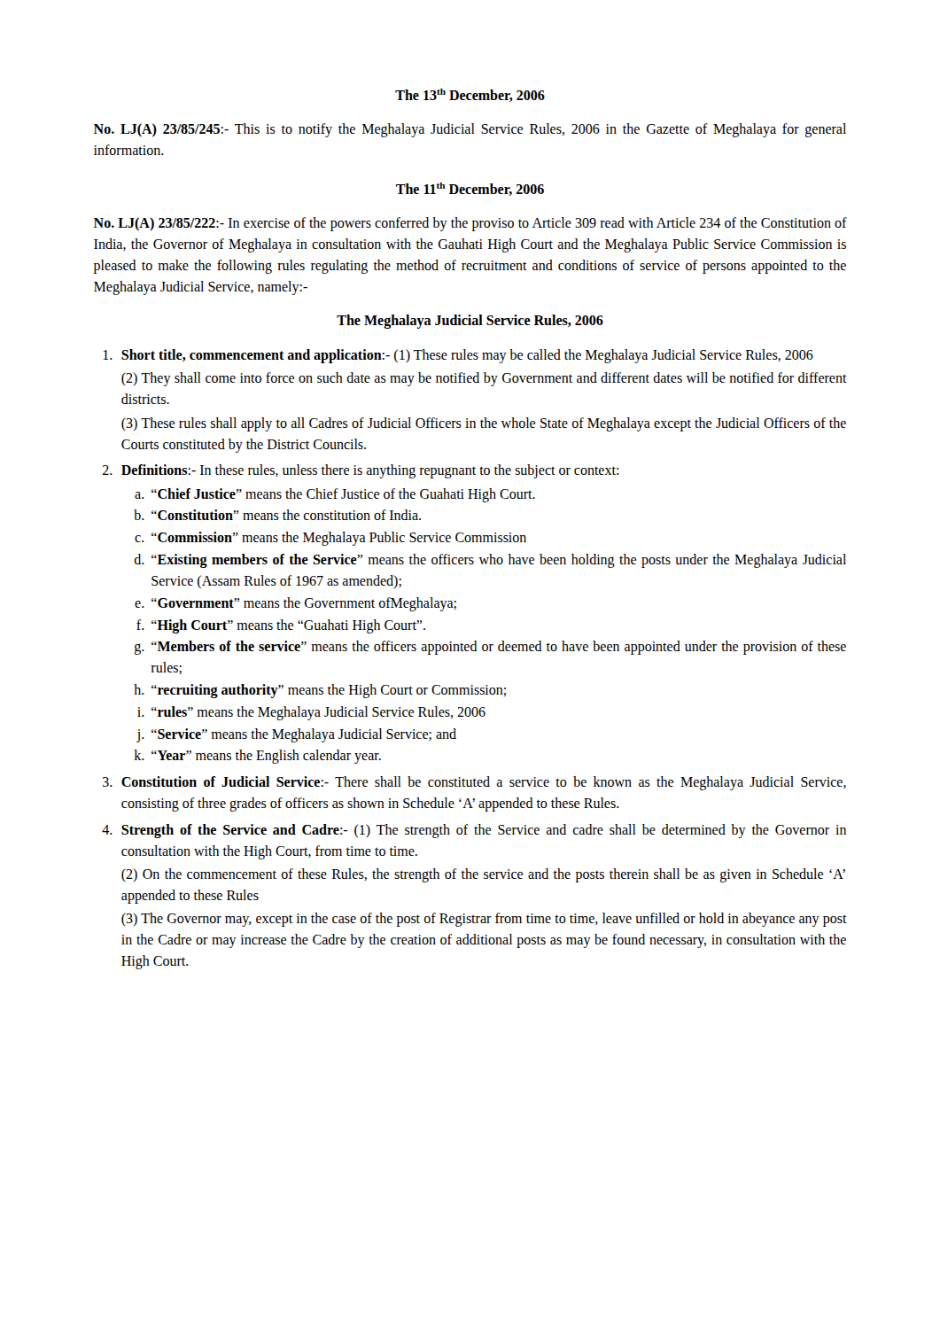The 13th December, 2006
No. LJ(A) 23/85/245:- This is to notify the Meghalaya Judicial Service Rules, 2006 in the Gazette of Meghalaya for general information.
The 11th December, 2006
No. LJ(A) 23/85/222:- In exercise of the powers conferred by the proviso to Article 309 read with Article 234 of the Constitution of India, the Governor of Meghalaya in consultation with the Gauhati High Court and the Meghalaya Public Service Commission is pleased to make the following rules regulating the method of recruitment and conditions of service of persons appointed to the Meghalaya Judicial Service, namely:-
The Meghalaya Judicial Service Rules, 2006
Short title, commencement and application:- (1) These rules may be called the Meghalaya Judicial Service Rules, 2006
(2) They shall come into force on such date as may be notified by Government and different dates will be notified for different districts.
(3) These rules shall apply to all Cadres of Judicial Officers in the whole State of Meghalaya except the Judicial Officers of the Courts constituted by the District Councils.
Definitions:- In these rules, unless there is anything repugnant to the subject or context:
“Chief Justice” means the Chief Justice of the Guahati High Court.
“Constitution” means the constitution of India.
“Commission” means the Meghalaya Public Service Commission
“Existing members of the Service” means the officers who have been holding the posts under the Meghalaya Judicial Service (Assam Rules of 1967 as amended);
“Government” means the Government ofMeghalaya;
“High Court” means the “Guahati High Court”.
“Members of the service” means the officers appointed or deemed to have been appointed under the provision of these rules;
“recruiting authority” means the High Court or Commission;
“rules” means the Meghalaya Judicial Service Rules, 2006
“Service” means the Meghalaya Judicial Service; and
“Year” means the English calendar year.
Constitution of Judicial Service:- There shall be constituted a service to be known as the Meghalaya Judicial Service, consisting of three grades of officers as shown in Schedule ‘A’ appended to these Rules.
Strength of the Service and Cadre:- (1) The strength of the Service and cadre shall be determined by the Governor in consultation with the High Court, from time to time.
(2) On the commencement of these Rules, the strength of the service and the posts therein shall be as given in Schedule ‘A’ appended to these Rules
(3) The Governor may, except in the case of the post of Registrar from time to time, leave unfilled or hold in abeyance any post in the Cadre or may increase the Cadre by the creation of additional posts as may be found necessary, in consultation with the High Court.